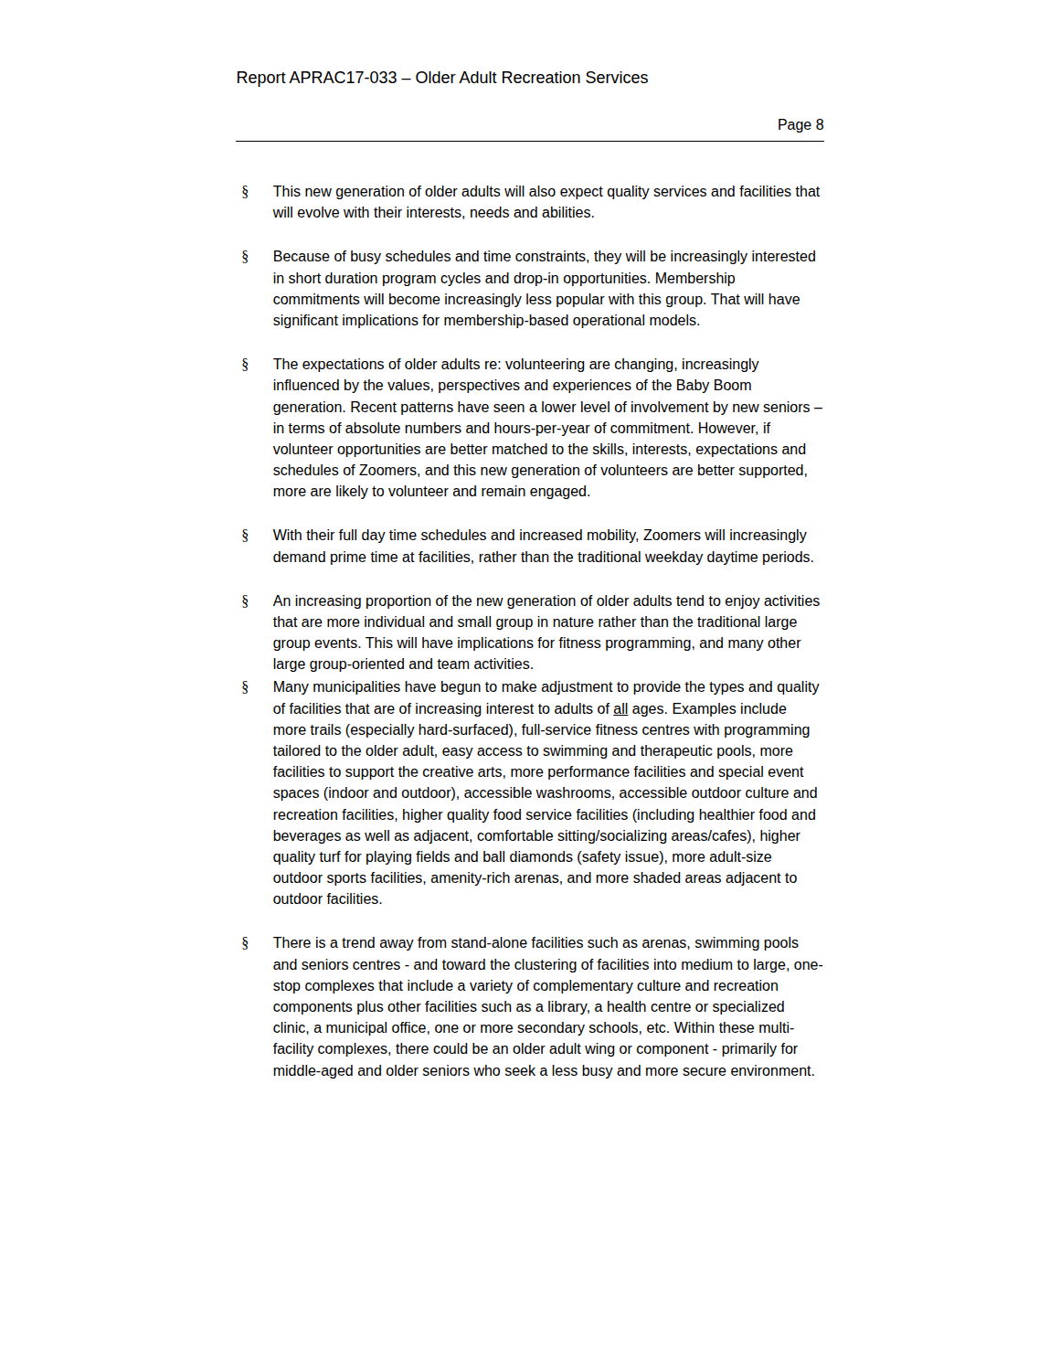Report APRAC17-033 – Older Adult Recreation Services
Page 8
This new generation of older adults will also expect quality services and facilities that will evolve with their interests, needs and abilities.
Because of busy schedules and time constraints, they will be increasingly interested in short duration program cycles and drop-in opportunities. Membership commitments will become increasingly less popular with this group. That will have significant implications for membership-based operational models.
The expectations of older adults re: volunteering are changing, increasingly influenced by the values, perspectives and experiences of the Baby Boom generation. Recent patterns have seen a lower level of involvement by new seniors – in terms of absolute numbers and hours-per-year of commitment. However, if volunteer opportunities are better matched to the skills, interests, expectations and schedules of Zoomers, and this new generation of volunteers are better supported, more are likely to volunteer and remain engaged.
With their full day time schedules and increased mobility, Zoomers will increasingly demand prime time at facilities, rather than the traditional weekday daytime periods.
An increasing proportion of the new generation of older adults tend to enjoy activities that are more individual and small group in nature rather than the traditional large group events. This will have implications for fitness programming, and many other large group-oriented and team activities.
Many municipalities have begun to make adjustment to provide the types and quality of facilities that are of increasing interest to adults of all ages. Examples include more trails (especially hard-surfaced), full-service fitness centres with programming tailored to the older adult, easy access to swimming and therapeutic pools, more facilities to support the creative arts, more performance facilities and special event spaces (indoor and outdoor), accessible washrooms, accessible outdoor culture and recreation facilities, higher quality food service facilities (including healthier food and beverages as well as adjacent, comfortable sitting/socializing areas/cafes), higher quality turf for playing fields and ball diamonds (safety issue), more adult-size outdoor sports facilities, amenity-rich arenas, and more shaded areas adjacent to outdoor facilities.
There is a trend away from stand-alone facilities such as arenas, swimming pools and seniors centres - and toward the clustering of facilities into medium to large, one-stop complexes that include a variety of complementary culture and recreation components plus other facilities such as a library, a health centre or specialized clinic, a municipal office, one or more secondary schools, etc. Within these multi-facility complexes, there could be an older adult wing or component - primarily for middle-aged and older seniors who seek a less busy and more secure environment.